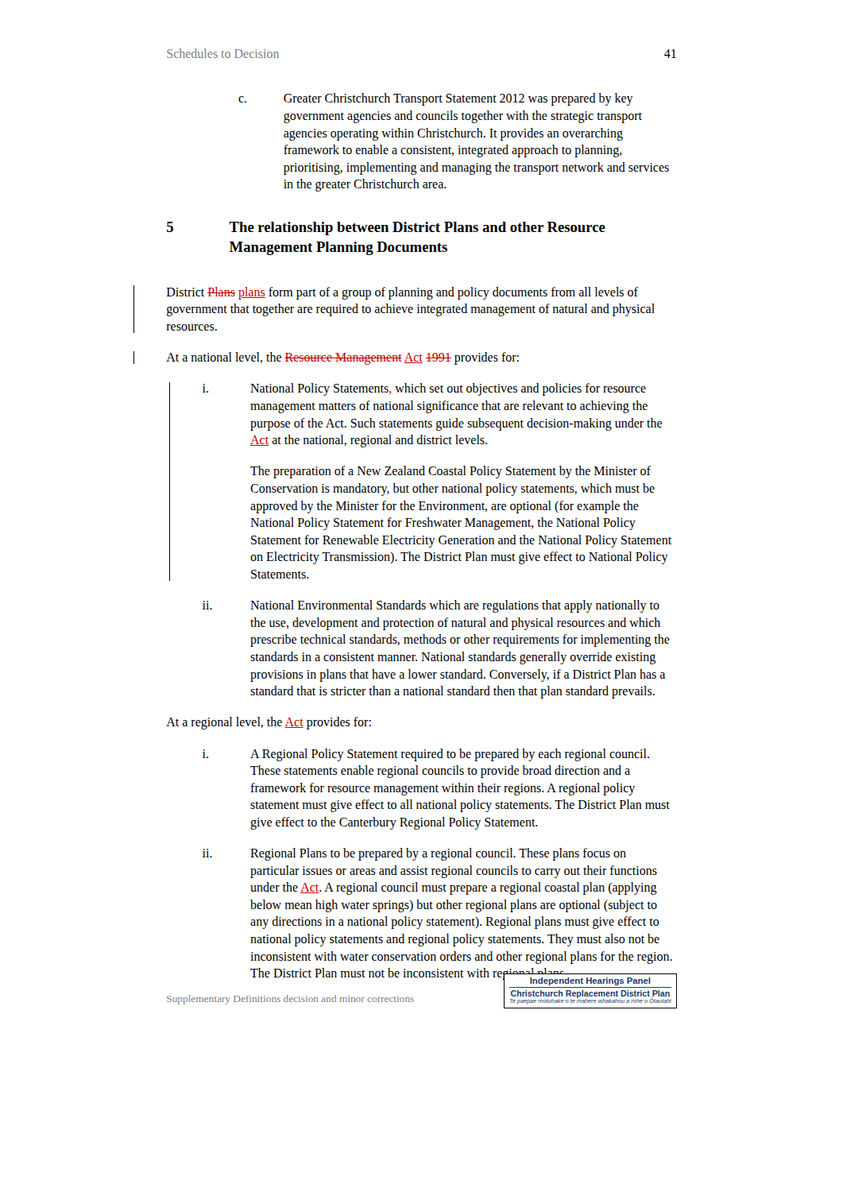Schedules to Decision
41
c.
Greater Christchurch Transport Statement 2012 was prepared by key government agencies and councils together with the strategic transport agencies operating within Christchurch. It provides an overarching framework to enable a consistent, integrated approach to planning, prioritising, implementing and managing the transport network and services in the greater Christchurch area.
5
The relationship between District Plans and other Resource Management Planning Documents
District Plans plans form part of a group of planning and policy documents from all levels of government that together are required to achieve integrated management of natural and physical resources.
At a national level, the Resource Management Act 1991 provides for:
i.
National Policy Statements, which set out objectives and policies for resource management matters of national significance that are relevant to achieving the purpose of the Act. Such statements guide subsequent decision-making under the Act at the national, regional and district levels.
The preparation of a New Zealand Coastal Policy Statement by the Minister of Conservation is mandatory, but other national policy statements, which must be approved by the Minister for the Environment, are optional (for example the National Policy Statement for Freshwater Management, the National Policy Statement for Renewable Electricity Generation and the National Policy Statement on Electricity Transmission). The District Plan must give effect to National Policy Statements.
ii.
National Environmental Standards which are regulations that apply nationally to the use, development and protection of natural and physical resources and which prescribe technical standards, methods or other requirements for implementing the standards in a consistent manner. National standards generally override existing provisions in plans that have a lower standard. Conversely, if a District Plan has a standard that is stricter than a national standard then that plan standard prevails.
At a regional level, the Act provides for:
i.
A Regional Policy Statement required to be prepared by each regional council. These statements enable regional councils to provide broad direction and a framework for resource management within their regions. A regional policy statement must give effect to all national policy statements. The District Plan must give effect to the Canterbury Regional Policy Statement.
ii.
Regional Plans to be prepared by a regional council. These plans focus on particular issues or areas and assist regional councils to carry out their functions under the Act. A regional council must prepare a regional coastal plan (applying below mean high water springs) but other regional plans are optional (subject to any directions in a national policy statement). Regional plans must give effect to national policy statements and regional policy statements. They must also not be inconsistent with water conservation orders and other regional plans for the region. The District Plan must not be inconsistent with regional plans.
Supplementary Definitions decision and minor corrections
Independent Hearings Panel
Christchurch Replacement District Plan
Te paepae motuhake o te mahere whakahou a rohe o Ōtautahi